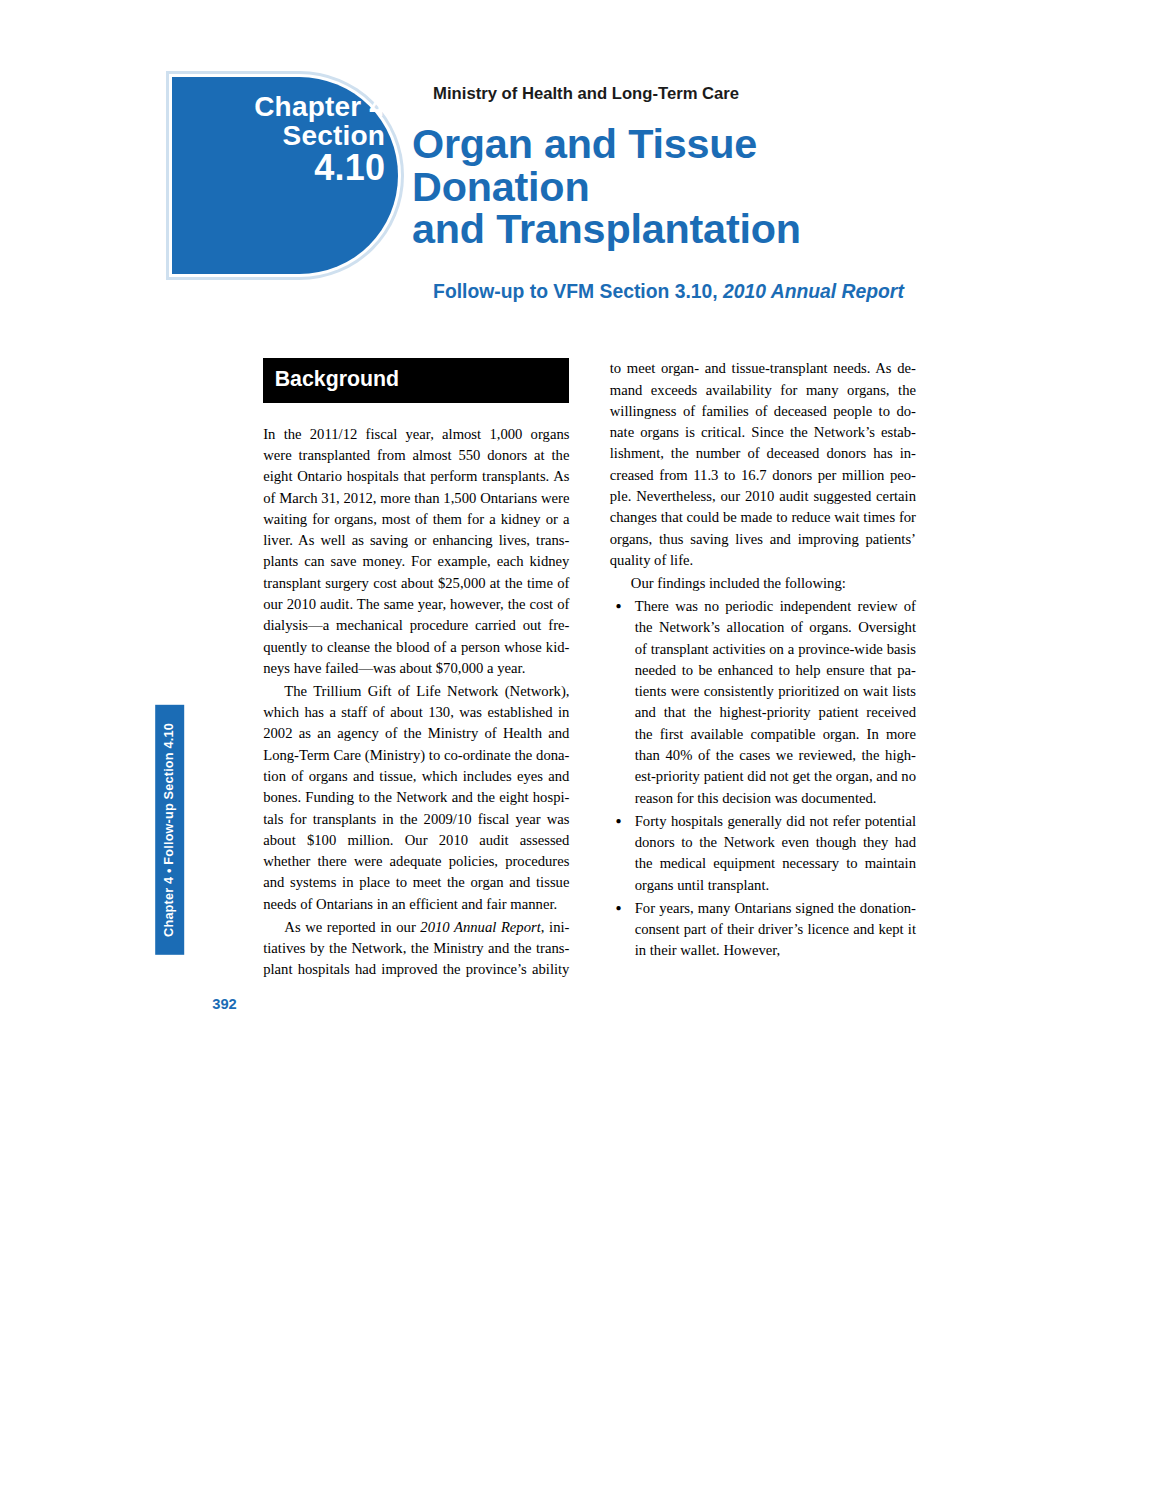Chapter 4
Section
4.10
Ministry of Health and Long-Term Care
Organ and Tissue Donation
and Transplantation
Follow-up to VFM Section 3.10, 2010 Annual Report
Background
In the 2011/12 fiscal year, almost 1,000 organs were transplanted from almost 550 donors at the eight Ontario hospitals that perform transplants. As of March 31, 2012, more than 1,500 Ontarians were waiting for organs, most of them for a kidney or a liver. As well as saving or enhancing lives, transplants can save money. For example, each kidney transplant surgery cost about $25,000 at the time of our 2010 audit. The same year, however, the cost of dialysis—a mechanical procedure carried out frequently to cleanse the blood of a person whose kidneys have failed—was about $70,000 a year.
The Trillium Gift of Life Network (Network), which has a staff of about 130, was established in 2002 as an agency of the Ministry of Health and Long-Term Care (Ministry) to co-ordinate the donation of organs and tissue, which includes eyes and bones. Funding to the Network and the eight hospitals for transplants in the 2009/10 fiscal year was about $100 million. Our 2010 audit assessed whether there were adequate policies, procedures and systems in place to meet the organ and tissue needs of Ontarians in an efficient and fair manner.
As we reported in our 2010 Annual Report, initiatives by the Network, the Ministry and the transplant hospitals had improved the province’s ability to meet organ- and tissue-transplant needs. As demand exceeds availability for many organs, the willingness of families of deceased people to donate organs is critical. Since the Network’s establishment, the number of deceased donors has increased from 11.3 to 16.7 donors per million people. Nevertheless, our 2010 audit suggested certain changes that could be made to reduce wait times for organs, thus saving lives and improving patients’ quality of life.
Our findings included the following:
There was no periodic independent review of the Network’s allocation of organs. Oversight of transplant activities on a province-wide basis needed to be enhanced to help ensure that patients were consistently prioritized on wait lists and that the highest-priority patient received the first available compatible organ. In more than 40% of the cases we reviewed, the highest-priority patient did not get the organ, and no reason for this decision was documented.
Forty hospitals generally did not refer potential donors to the Network even though they had the medical equipment necessary to maintain organs until transplant.
For years, many Ontarians signed the donation-consent part of their driver’s licence and kept it in their wallet. However,
Chapter 4 • Follow-up Section 4.10
392